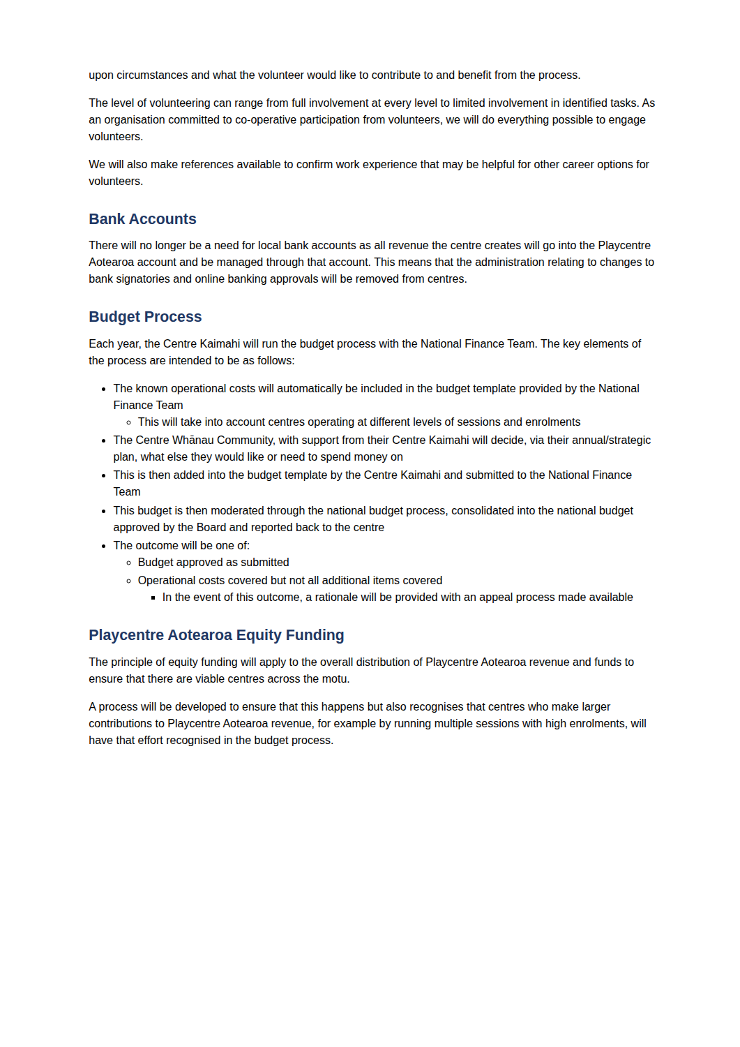upon circumstances and what the volunteer would like to contribute to and benefit from the process.
The level of volunteering can range from full involvement at every level to limited involvement in identified tasks. As an organisation committed to co-operative participation from volunteers, we will do everything possible to engage volunteers.
We will also make references available to confirm work experience that may be helpful for other career options for volunteers.
Bank Accounts
There will no longer be a need for local bank accounts as all revenue the centre creates will go into the Playcentre Aotearoa account and be managed through that account. This means that the administration relating to changes to bank signatories and online banking approvals will be removed from centres.
Budget Process
Each year, the Centre Kaimahi will run the budget process with the National Finance Team. The key elements of the process are intended to be as follows:
The known operational costs will automatically be included in the budget template provided by the National Finance Team
This will take into account centres operating at different levels of sessions and enrolments
The Centre Whānau Community, with support from their Centre Kaimahi will decide, via their annual/strategic plan, what else they would like or need to spend money on
This is then added into the budget template by the Centre Kaimahi and submitted to the National Finance Team
This budget is then moderated through the national budget process, consolidated into the national budget approved by the Board and reported back to the centre
The outcome will be one of:
Budget approved as submitted
Operational costs covered but not all additional items covered
In the event of this outcome, a rationale will be provided with an appeal process made available
Playcentre Aotearoa Equity Funding
The principle of equity funding will apply to the overall distribution of Playcentre Aotearoa revenue and funds to ensure that there are viable centres across the motu.
A process will be developed to ensure that this happens but also recognises that centres who make larger contributions to Playcentre Aotearoa revenue, for example by running multiple sessions with high enrolments, will have that effort recognised in the budget process.